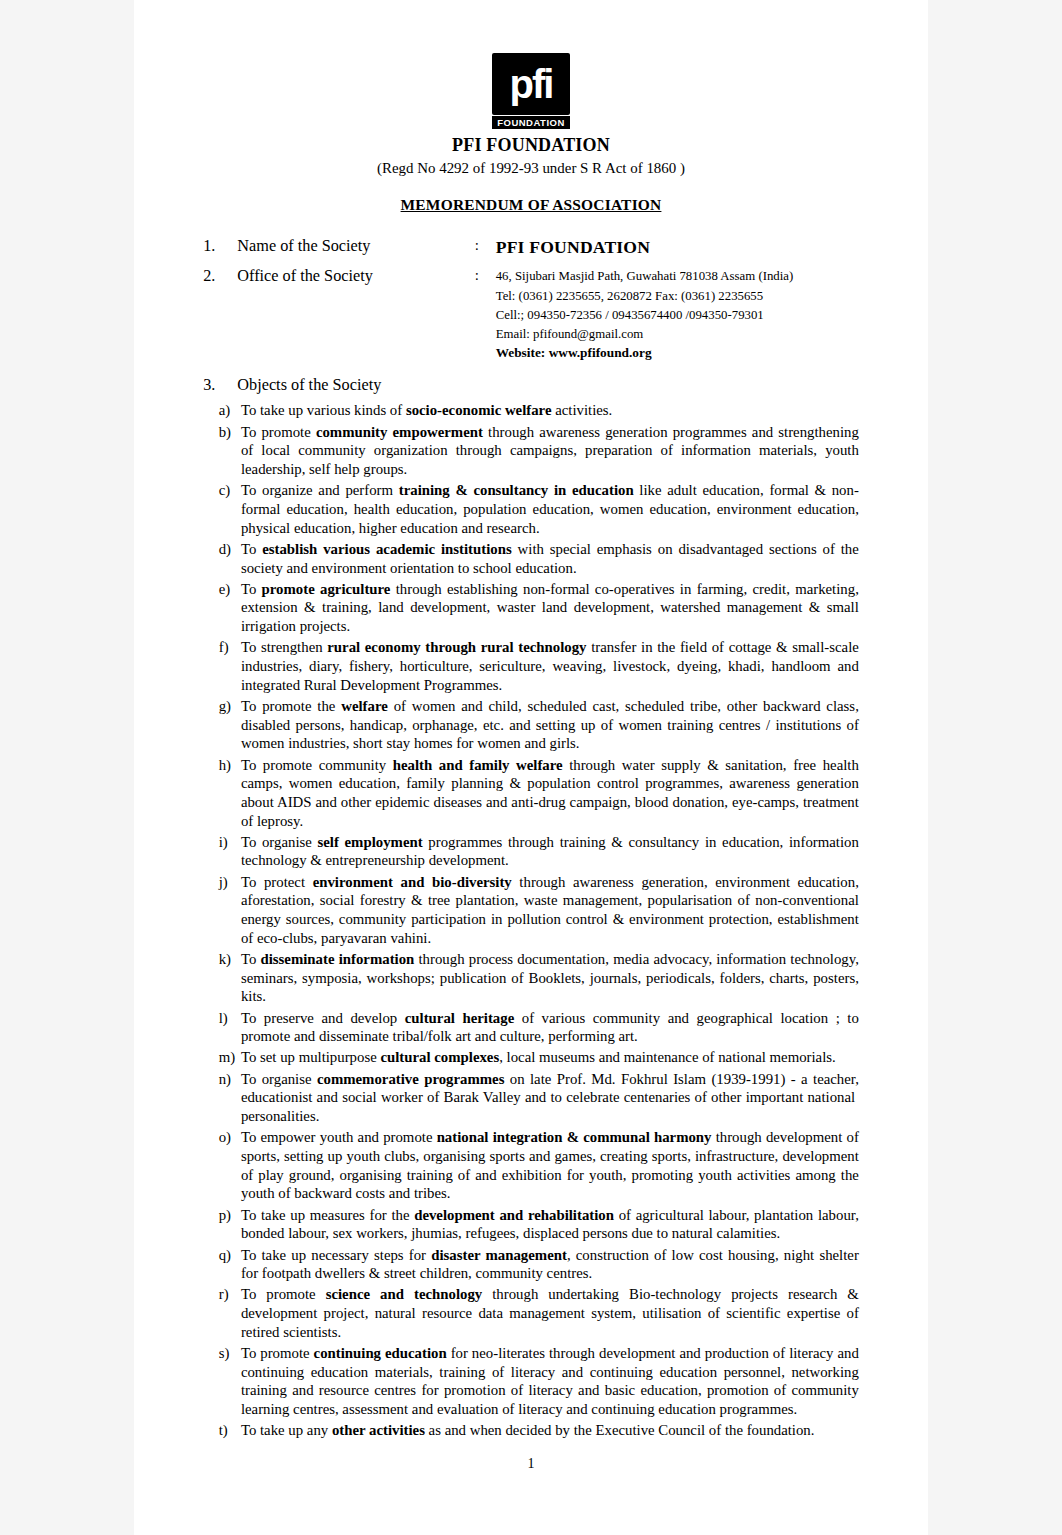pfi FOUNDATION
PFI FOUNDATION
(Regd No 4292 of 1992-93 under S R Act of 1860 )
MEMORENDUM OF ASSOCIATION
| 1. | Name of the Society | : | PFI FOUNDATION |
| 2. | Office of the Society | : | 46, Sijubari Masjid Path, Guwahati 781038 Assam (India) Tel: (0361) 2235655, 2620872 Fax: (0361) 2235655 Cell:; 094350-72356 / 09435674400 /094350-79301 Email: pfifound@gmail.com Website: www.pfifound.org |
3. Objects of the Society
To take up various kinds of socio-economic welfare activities.
To promote community empowerment through awareness generation programmes and strengthening of local community organization through campaigns, preparation of information materials, youth leadership, self help groups.
To organize and perform training & consultancy in education like adult education, formal & non-formal education, health education, population education, women education, environment education, physical education, higher education and research.
To establish various academic institutions with special emphasis on disadvantaged sections of the society and environment orientation to school education.
To promote agriculture through establishing non-formal co-operatives in farming, credit, marketing, extension & training, land development, waster land development, watershed management & small irrigation projects.
To strengthen rural economy through rural technology transfer in the field of cottage & small-scale industries, diary, fishery, horticulture, sericulture, weaving, livestock, dyeing, khadi, handloom and integrated Rural Development Programmes.
To promote the welfare of women and child, scheduled cast, scheduled tribe, other backward class, disabled persons, handicap, orphanage, etc. and setting up of women training centres / institutions of women industries, short stay homes for women and girls.
To promote community health and family welfare through water supply & sanitation, free health camps, women education, family planning & population control programmes, awareness generation about AIDS and other epidemic diseases and anti-drug campaign, blood donation, eye-camps, treatment of leprosy.
To organise self employment programmes through training & consultancy in education, information technology & entrepreneurship development.
To protect environment and bio-diversity through awareness generation, environment education, aforestation, social forestry & tree plantation, waste management, popularisation of non-conventional energy sources, community participation in pollution control & environment protection, establishment of eco-clubs, paryavaran vahini.
To disseminate information through process documentation, media advocacy, information technology, seminars, symposia, workshops; publication of Booklets, journals, periodicals, folders, charts, posters, kits.
To preserve and develop cultural heritage of various community and geographical location ; to promote and disseminate tribal/folk art and culture, performing art.
To set up multipurpose cultural complexes, local museums and maintenance of national memorials.
To organise commemorative programmes on late Prof. Md. Fokhrul Islam (1939-1991) - a teacher, educationist and social worker of Barak Valley and to celebrate centenaries of other important national personalities.
To empower youth and promote national integration & communal harmony through development of sports, setting up youth clubs, organising sports and games, creating sports, infrastructure, development of play ground, organising training of and exhibition for youth, promoting youth activities among the youth of backward costs and tribes.
To take up measures for the development and rehabilitation of agricultural labour, plantation labour, bonded labour, sex workers, jhumias, refugees, displaced persons due to natural calamities.
To take up necessary steps for disaster management, construction of low cost housing, night shelter for footpath dwellers & street children, community centres.
To promote science and technology through undertaking Bio-technology projects research & development project, natural resource data management system, utilisation of scientific expertise of retired scientists.
To promote continuing education for neo-literates through development and production of literacy and continuing education materials, training of literacy and continuing education personnel, networking training and resource centres for promotion of literacy and basic education, promotion of community learning centres, assessment and evaluation of literacy and continuing education programmes.
To take up any other activities as and when decided by the Executive Council of the foundation.
1